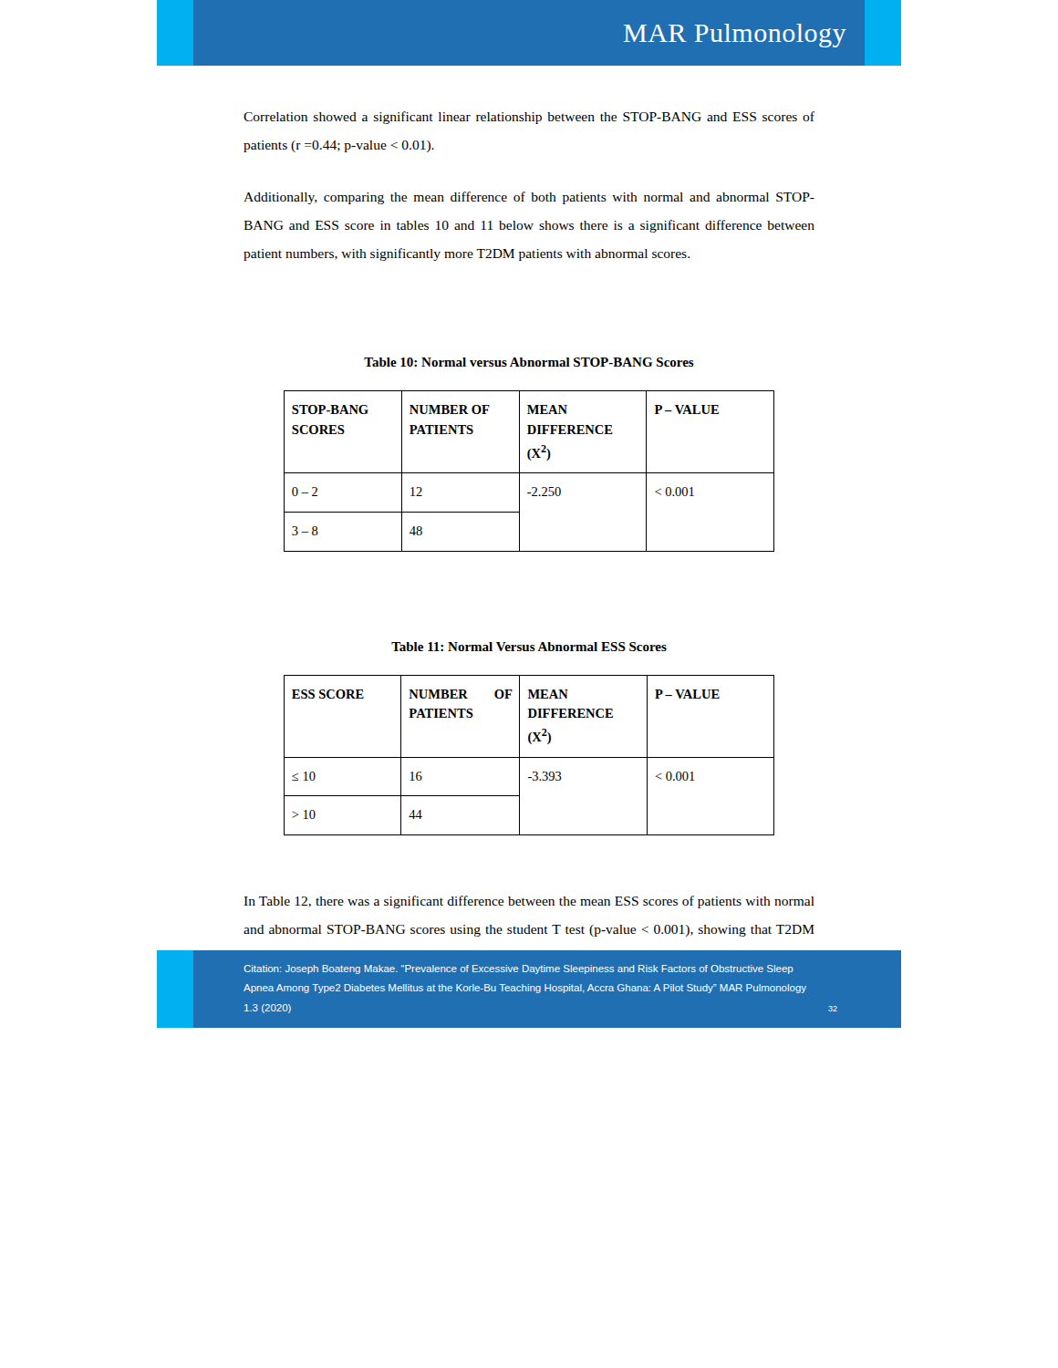MAR Pulmonology
Correlation showed a significant linear relationship between the STOP-BANG and ESS scores of patients (r =0.44; p-value < 0.01).
Additionally, comparing the mean difference of both patients with normal and abnormal STOP-BANG and ESS score in tables 10 and 11 below shows there is a significant difference between patient numbers, with significantly more T2DM patients with abnormal scores.
Table 10: Normal versus Abnormal STOP-BANG Scores
| STOP-BANG SCORES | NUMBER OF PATIENTS | MEAN DIFFERENCE (X 2 ) | P – VALUE |
| --- | --- | --- | --- |
| 0 – 2 | 12 | -2.250 | < 0.001 |
| 3 – 8 | 48 |
Table 11: Normal Versus Abnormal ESS Scores
| ESS SCORE | NUMBER OF PATIENTS | MEAN DIFFERENCE (X 2 ) | P – VALUE |
| --- | --- | --- | --- |
| ≤ 10 | 16 | -3.393 | < 0.001 |
| > 10 | 44 |
In Table 12, there was a significant difference between the mean ESS scores of patients with normal and abnormal STOP-BANG scores using the student T test (p-value < 0.001), showing that T2DM patients with a high STOP-BANG score and medium-high risk of OSA were significantly more likely to have EDS. This supports the correlation between STOPBANG and ESS scores in Type 2 diabetic patients demonstrated in Fig. 3.
Citation: Joseph Boateng Makae. “Prevalence of Excessive Daytime Sleepiness and Risk Factors of Obstructive Sleep Apnea Among Type2 Diabetes Mellitus at the Korle-Bu Teaching Hospital, Accra Ghana: A Pilot Study” MAR Pulmonology 1.3 (2020) 32